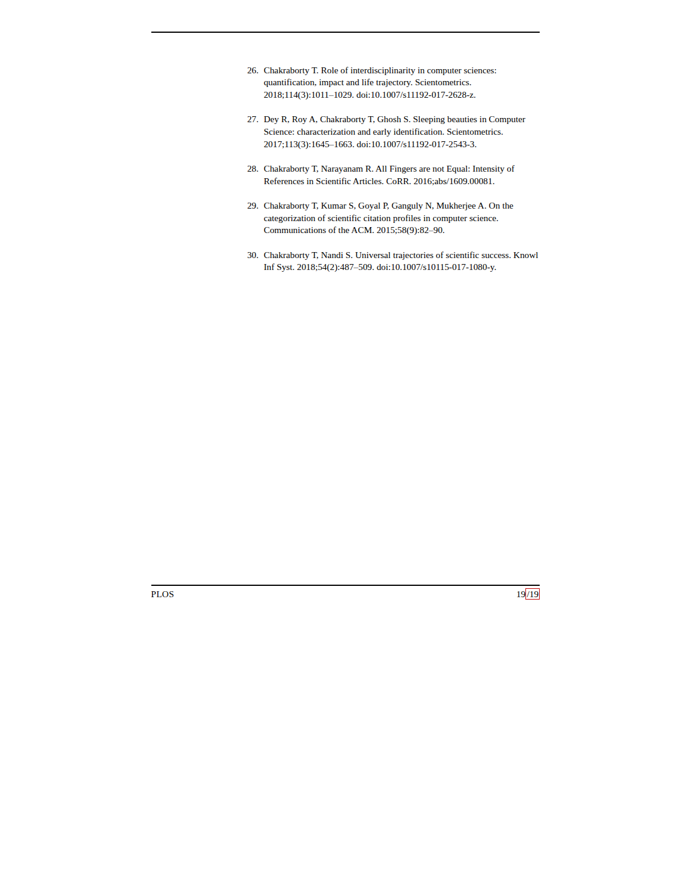26. Chakraborty T. Role of interdisciplinarity in computer sciences: quantification, impact and life trajectory. Scientometrics. 2018;114(3):1011–1029. doi:10.1007/s11192-017-2628-z.
27. Dey R, Roy A, Chakraborty T, Ghosh S. Sleeping beauties in Computer Science: characterization and early identification. Scientometrics. 2017;113(3):1645–1663. doi:10.1007/s11192-017-2543-3.
28. Chakraborty T, Narayanam R. All Fingers are not Equal: Intensity of References in Scientific Articles. CoRR. 2016;abs/1609.00081.
29. Chakraborty T, Kumar S, Goyal P, Ganguly N, Mukherjee A. On the categorization of scientific citation profiles in computer science. Communications of the ACM. 2015;58(9):82–90.
30. Chakraborty T, Nandi S. Universal trajectories of scientific success. Knowl Inf Syst. 2018;54(2):487–509. doi:10.1007/s10115-017-1080-y.
PLOS
19/19